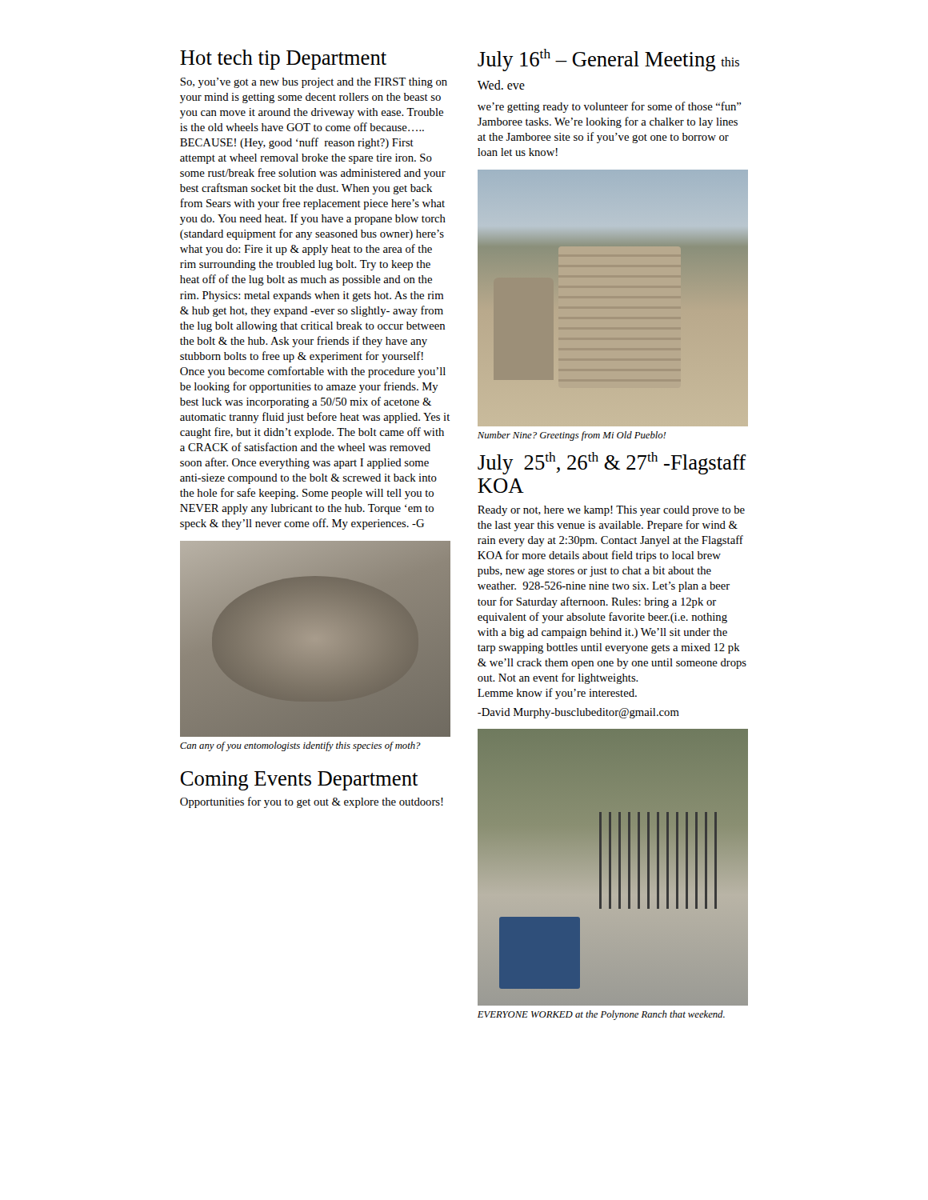Hot tech tip Department
So, you’ve got a new bus project and the FIRST thing on your mind is getting some decent rollers on the beast so you can move it around the driveway with ease. Trouble is the old wheels have GOT to come off because….. BECAUSE! (Hey, good ‘nuff reason right?) First attempt at wheel removal broke the spare tire iron. So some rust/break free solution was administered and your best craftsman socket bit the dust. When you get back from Sears with your free replacement piece here’s what you do. You need heat. If you have a propane blow torch (standard equipment for any seasoned bus owner) here’s what you do: Fire it up & apply heat to the area of the rim surrounding the troubled lug bolt. Try to keep the heat off of the lug bolt as much as possible and on the rim. Physics: metal expands when it gets hot. As the rim & hub get hot, they expand -ever so slightly- away from the lug bolt allowing that critical break to occur between the bolt & the hub. Ask your friends if they have any stubborn bolts to free up & experiment for yourself! Once you become comfortable with the procedure you’ll be looking for opportunities to amaze your friends. My best luck was incorporating a 50/50 mix of acetone & automatic tranny fluid just before heat was applied. Yes it caught fire, but it didn’t explode. The bolt came off with a CRACK of satisfaction and the wheel was removed soon after. Once everything was apart I applied some anti-sieze compound to the bolt & screwed it back into the hole for safe keeping. Some people will tell you to NEVER apply any lubricant to the hub. Torque ‘em to speck & they’ll never come off. My experiences. -G
Can any of you entomologists identify this species of moth?
Coming Events Department
Opportunities for you to get out & explore the outdoors!
July 16th – General Meeting this Wed. eve
we’re getting ready to volunteer for some of those “fun” Jamboree tasks. We’re looking for a chalker to lay lines at the Jamboree site so if you’ve got one to borrow or loan let us know!
Number Nine? Greetings from Mi Old Pueblo!
July 25th, 26th & 27th -Flagstaff KOA
Ready or not, here we kamp! This year could prove to be the last year this venue is available. Prepare for wind & rain every day at 2:30pm. Contact Janyel at the Flagstaff KOA for more details about field trips to local brew pubs, new age stores or just to chat a bit about the weather. 928-526-nine nine two six. Let’s plan a beer tour for Saturday afternoon. Rules: bring a 12pk or equivalent of your absolute favorite beer.(i.e. nothing with a big ad campaign behind it.) We’ll sit under the tarp swapping bottles until everyone gets a mixed 12 pk & we’ll crack them open one by one until someone drops out. Not an event for lightweights.
Lemme know if you’re interested.
-David Murphy-busclubeditor@gmail.com
EVERYONE WORKED at the Polynone Ranch that weekend.